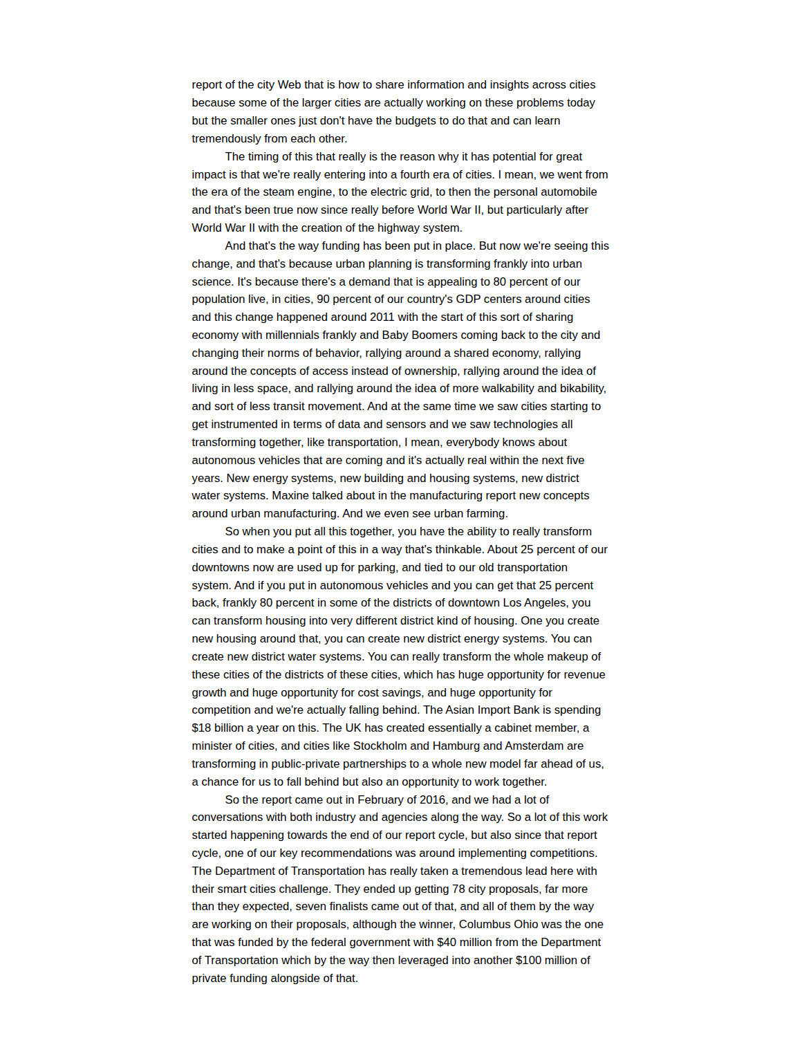report of the city Web that is how to share information and insights across cities because some of the larger cities are actually working on these problems today but the smaller ones just don't have the budgets to do that and can learn tremendously from each other.
The timing of this that really is the reason why it has potential for great impact is that we're really entering into a fourth era of cities. I mean, we went from the era of the steam engine, to the electric grid, to then the personal automobile and that's been true now since really before World War II, but particularly after World War II with the creation of the highway system.
And that's the way funding has been put in place. But now we're seeing this change, and that's because urban planning is transforming frankly into urban science. It's because there's a demand that is appealing to 80 percent of our population live, in cities, 90 percent of our country's GDP centers around cities and this change happened around 2011 with the start of this sort of sharing economy with millennials frankly and Baby Boomers coming back to the city and changing their norms of behavior, rallying around a shared economy, rallying around the concepts of access instead of ownership, rallying around the idea of living in less space, and rallying around the idea of more walkability and bikability, and sort of less transit movement. And at the same time we saw cities starting to get instrumented in terms of data and sensors and we saw technologies all transforming together, like transportation, I mean, everybody knows about autonomous vehicles that are coming and it's actually real within the next five years. New energy systems, new building and housing systems, new district water systems. Maxine talked about in the manufacturing report new concepts around urban manufacturing. And we even see urban farming.
So when you put all this together, you have the ability to really transform cities and to make a point of this in a way that's thinkable. About 25 percent of our downtowns now are used up for parking, and tied to our old transportation system. And if you put in autonomous vehicles and you can get that 25 percent back, frankly 80 percent in some of the districts of downtown Los Angeles, you can transform housing into very different district kind of housing. One you create new housing around that, you can create new district energy systems. You can create new district water systems. You can really transform the whole makeup of these cities of the districts of these cities, which has huge opportunity for revenue growth and huge opportunity for cost savings, and huge opportunity for competition and we're actually falling behind. The Asian Import Bank is spending $18 billion a year on this. The UK has created essentially a cabinet member, a minister of cities, and cities like Stockholm and Hamburg and Amsterdam are transforming in public-private partnerships to a whole new model far ahead of us, a chance for us to fall behind but also an opportunity to work together.
So the report came out in February of 2016, and we had a lot of conversations with both industry and agencies along the way. So a lot of this work started happening towards the end of our report cycle, but also since that report cycle, one of our key recommendations was around implementing competitions. The Department of Transportation has really taken a tremendous lead here with their smart cities challenge. They ended up getting 78 city proposals, far more than they expected, seven finalists came out of that, and all of them by the way are working on their proposals, although the winner, Columbus Ohio was the one that was funded by the federal government with $40 million from the Department of Transportation which by the way then leveraged into another $100 million of private funding alongside of that.